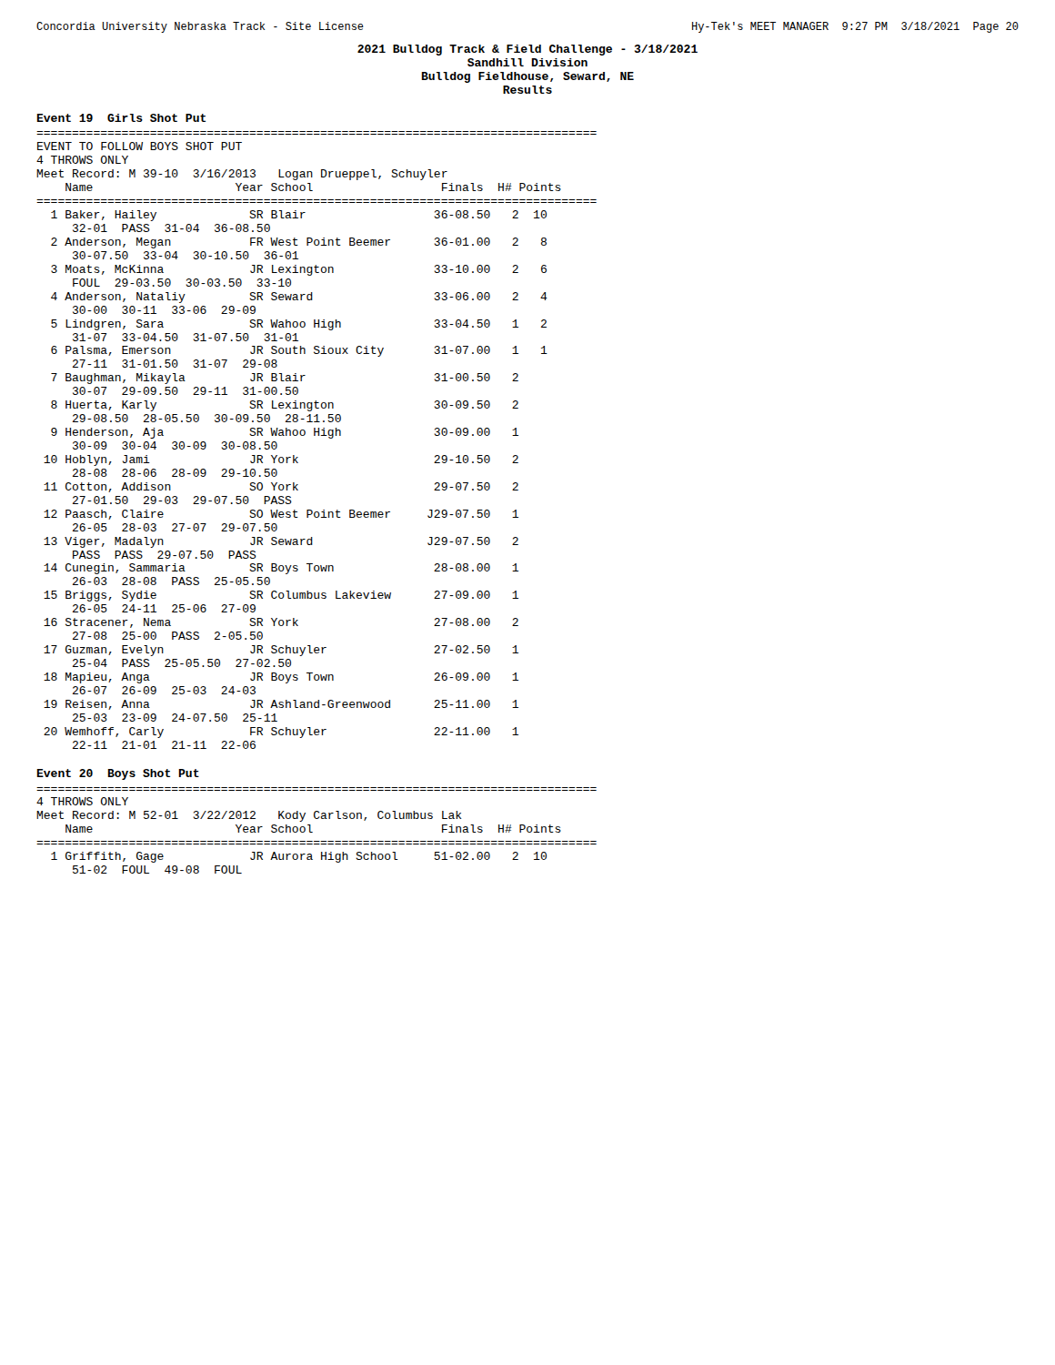Concordia University Nebraska Track - Site License Hy-Tek's MEET MANAGER 9:27 PM 3/18/2021 Page 20
2021 Bulldog Track & Field Challenge - 3/18/2021
Sandhill Division
Bulldog Fieldhouse, Seward, NE
Results
Event 19 Girls Shot Put
===============================================================================
EVENT TO FOLLOW BOYS SHOT PUT
4 THROWS ONLY
Meet Record: M 39-10  3/16/2013   Logan Drueppel, Schuyler
    Name                    Year School                  Finals  H# Points
===============================================================================
  1 Baker, Hailey             SR Blair                  36-08.50   2  10 
     32-01  PASS  31-04  36-08.50
  2 Anderson, Megan           FR West Point Beemer      36-01.00   2   8 
     30-07.50  33-04  30-10.50  36-01
  3 Moats, McKinna            JR Lexington              33-10.00   2   6 
     FOUL  29-03.50  30-03.50  33-10
  4 Anderson, Nataliy         SR Seward                 33-06.00   2   4 
     30-00  30-11  33-06  29-09
  5 Lindgren, Sara            SR Wahoo High             33-04.50   1   2 
     31-07  33-04.50  31-07.50  31-01
  6 Palsma, Emerson           JR South Sioux City       31-07.00   1   1 
     27-11  31-01.50  31-07  29-08
  7 Baughman, Mikayla         JR Blair                  31-00.50   2 
     30-07  29-09.50  29-11  31-00.50
  8 Huerta, Karly             SR Lexington              30-09.50   2 
     29-08.50  28-05.50  30-09.50  28-11.50
  9 Henderson, Aja            SR Wahoo High             30-09.00   1 
     30-09  30-04  30-09  30-08.50
 10 Hoblyn, Jami              JR York                   29-10.50   2 
     28-08  28-06  28-09  29-10.50
 11 Cotton, Addison           SO York                   29-07.50   2 
     27-01.50  29-03  29-07.50  PASS
 12 Paasch, Claire            SO West Point Beemer     J29-07.50   1 
     26-05  28-03  27-07  29-07.50
 13 Viger, Madalyn            JR Seward                J29-07.50   2 
     PASS  PASS  29-07.50  PASS
 14 Cunegin, Sammaria         SR Boys Town              28-08.00   1 
     26-03  28-08  PASS  25-05.50
 15 Briggs, Sydie             SR Columbus Lakeview      27-09.00   1 
     26-05  24-11  25-06  27-09
 16 Stracener, Nema           SR York                   27-08.00   2 
     27-08  25-00  PASS  2-05.50
 17 Guzman, Evelyn            JR Schuyler               27-02.50   1 
     25-04  PASS  25-05.50  27-02.50
 18 Mapieu, Anga              JR Boys Town              26-09.00   1 
     26-07  26-09  25-03  24-03
 19 Reisen, Anna              JR Ashland-Greenwood      25-11.00   1 
     25-03  23-09  24-07.50  25-11
 20 Wemhoff, Carly            FR Schuyler               22-11.00   1 
     22-11  21-01  21-11  22-06
Event 20 Boys Shot Put
===============================================================================
4 THROWS ONLY
Meet Record: M 52-01  3/22/2012   Kody Carlson, Columbus Lak
    Name                    Year School                  Finals  H# Points
===============================================================================
  1 Griffith, Gage            JR Aurora High School     51-02.00   2  10 
     51-02  FOUL  49-08  FOUL